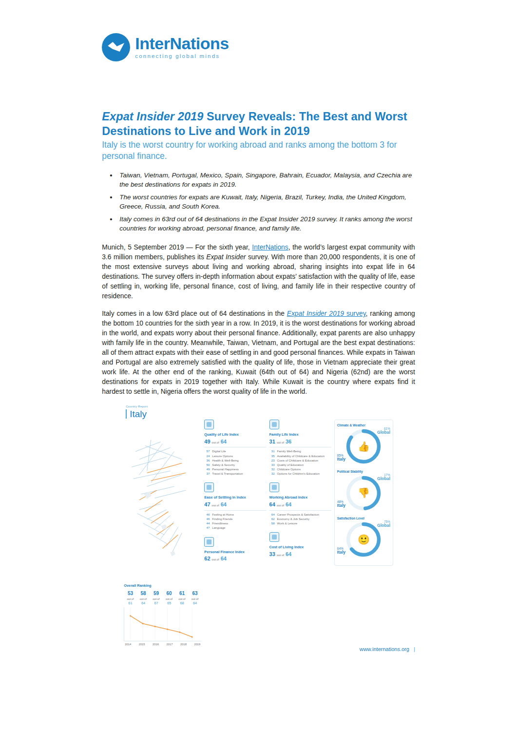InterNations
connecting global minds
Expat Insider 2019 Survey Reveals: The Best and Worst Destinations to Live and Work in 2019
Italy is the worst country for working abroad and ranks among the bottom 3 for personal finance.
Taiwan, Vietnam, Portugal, Mexico, Spain, Singapore, Bahrain, Ecuador, Malaysia, and Czechia are the best destinations for expats in 2019.
The worst countries for expats are Kuwait, Italy, Nigeria, Brazil, Turkey, India, the United Kingdom, Greece, Russia, and South Korea.
Italy comes in 63rd out of 64 destinations in the Expat Insider 2019 survey. It ranks among the worst countries for working abroad, personal finance, and family life.
Munich, 5 September 2019 — For the sixth year, InterNations, the world’s largest expat community with 3.6 million members, publishes its Expat Insider survey. With more than 20,000 respondents, it is one of the most extensive surveys about living and working abroad, sharing insights into expat life in 64 destinations. The survey offers in-depth information about expats’ satisfaction with the quality of life, ease of settling in, working life, personal finance, cost of living, and family life in their respective country of residence.
Italy comes in a low 63rd place out of 64 destinations in the Expat Insider 2019 survey, ranking among the bottom 10 countries for the sixth year in a row. In 2019, it is the worst destinations for working abroad in the world, and expats worry about their personal finance. Additionally, expat parents are also unhappy with family life in the country. Meanwhile, Taiwan, Vietnam, and Portugal are the best expat destinations: all of them attract expats with their ease of settling in and good personal finances. While expats in Taiwan and Portugal are also extremely satisfied with the quality of life, those in Vietnam appreciate their great work life. At the other end of the ranking, Kuwait (64th out of 64) and Nigeria (62nd) are the worst destinations for expats in 2019 together with Italy. While Kuwait is the country where expats find it hardest to settle in, Nigeria offers the worst quality of life in the world.
Country Report
Italy
Overall Ranking
| 53 | 58 | 59 | 60 | 61 | 63 |
| out of | out of | out of | out of | out of | out of |
| 61 | 64 | 67 | 65 | 68 | 64 |
201420152016 201720182019
Quality of Life Index
49 out of 64
57 Digital Life
24 Leisure Options
36 Health & Well-Being
50 Safety & Security
49 Personal Happiness
37 Travel & Transportation
Ease of Settling In Index
47 out of 64
46 Feeling at Home
46 Finding Friends
44 Friendliness
47 Language
Personal Finance Index
62 out of 64
Family Life Index
31 out of 36
31 Family Well-Being
35 Availability of Childcare & Education
23 Costs of Childcare & Education
33 Quality of Education
32 Childcare Options
32 Options for Children’s Education
Working Abroad Index
64 out of 64
64 Career Prospects & Satisfaction
62 Economy & Job Security
58 Work & Leisure
Cost of Living Index
33 out of 64
Climate & Weather
61%Global
👍
85%Italy
Political Stability
17%Global
👎
48%Italy
Satisfaction Level
75%Global
🙂
64%Italy
www.internations.org |